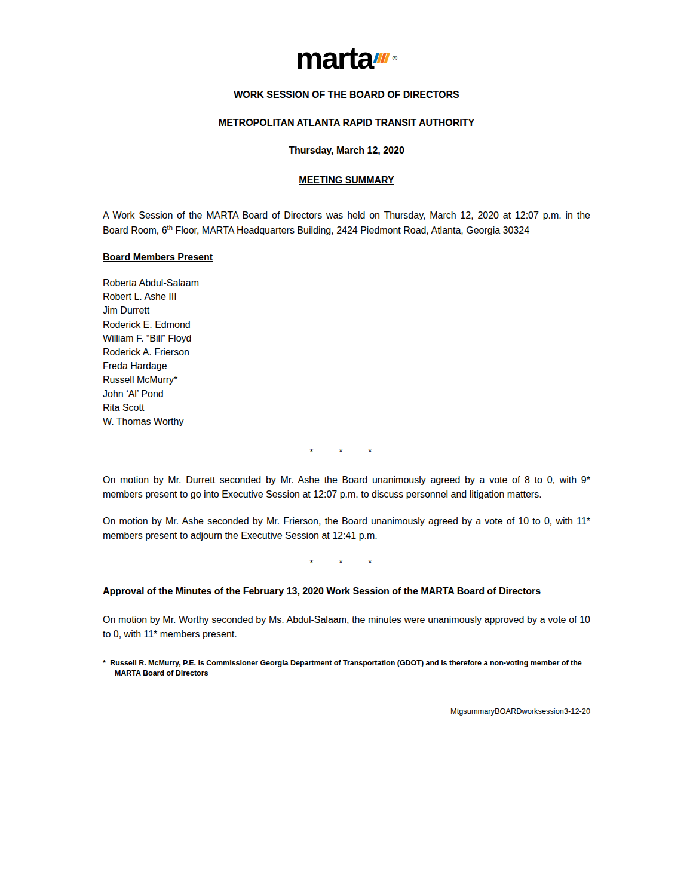marta ®
WORK SESSION OF THE BOARD OF DIRECTORS
METROPOLITAN ATLANTA RAPID TRANSIT AUTHORITY
Thursday, March 12, 2020
MEETING SUMMARY
A Work Session of the MARTA Board of Directors was held on Thursday, March 12, 2020 at 12:07 p.m. in the Board Room, 6th Floor, MARTA Headquarters Building, 2424 Piedmont Road, Atlanta, Georgia 30324
Board Members Present
Roberta Abdul-Salaam
Robert L. Ashe III
Jim Durrett
Roderick E. Edmond
William F. “Bill” Floyd
Roderick A. Frierson
Freda Hardage
Russell McMurry*
John ‘Al’ Pond
Rita Scott
W. Thomas Worthy
* * *
On motion by Mr. Durrett seconded by Mr. Ashe the Board unanimously agreed by a vote of 8 to 0, with 9* members present to go into Executive Session at 12:07 p.m. to discuss personnel and litigation matters.
On motion by Mr. Ashe seconded by Mr. Frierson, the Board unanimously agreed by a vote of 10 to 0, with 11* members present to adjourn the Executive Session at 12:41 p.m.
* * *
Approval of the Minutes of the February 13, 2020 Work Session of the MARTA Board of Directors
On motion by Mr. Worthy seconded by Ms. Abdul-Salaam, the minutes were unanimously approved by a vote of 10 to 0, with 11* members present.
*Russell R. McMurry, P.E. is Commissioner Georgia Department of Transportation (GDOT) and is therefore a non-voting member of the MARTA Board of Directors
MtgsummaryBOARDworksession3-12-20